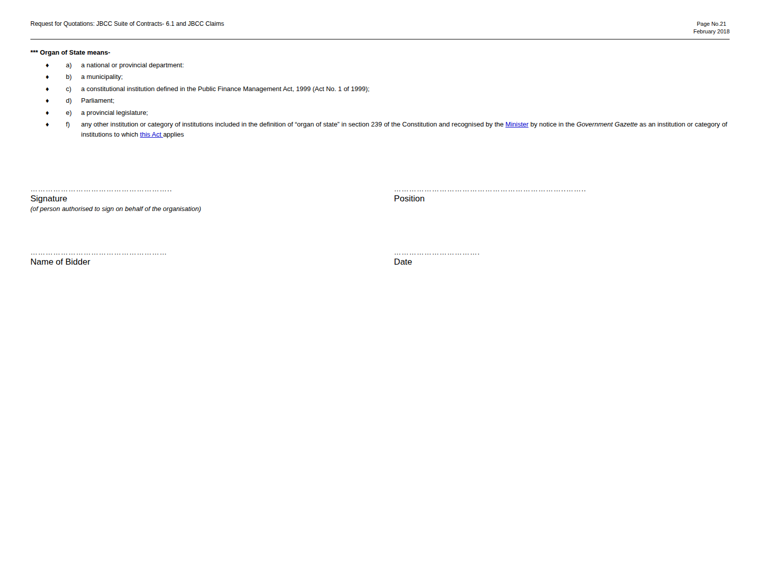Request for Quotations: JBCC Suite of Contracts- 6.1 and JBCC Claims
Page No.21
February 2018
*** Organ of State means-
a) a national or provincial department:
b) a municipality;
c) a constitutional institution defined in the Public Finance Management Act, 1999 (Act No. 1 of 1999);
d) Parliament;
e) a provincial legislature;
f) any other institution or category of institutions included in the definition of “organ of state” in section 239 of the Constitution and recognised by the Minister by notice in the Government Gazette as an institution or category of institutions to which this Act applies
………………………………………………..
Signature
(of person authorised to sign on behalf of the organisation)
…………………………………………………………..……..
Position
………………………………………………
Name of Bidder
…………………………….
Date